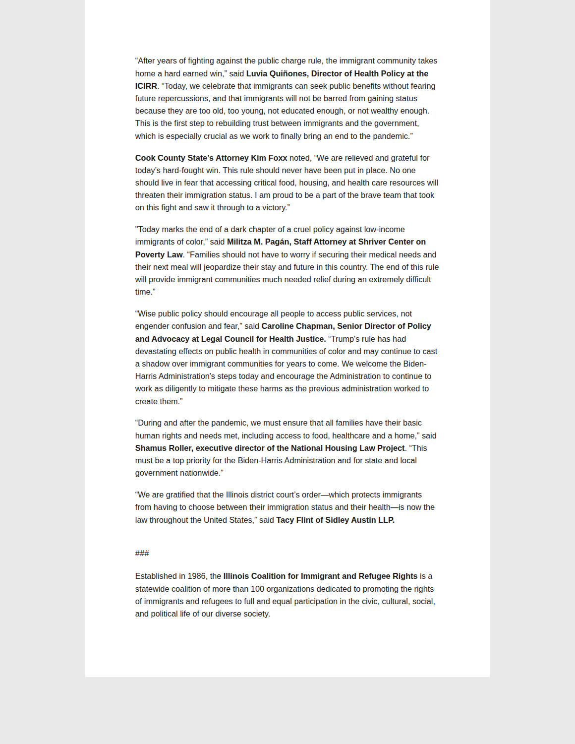“After years of fighting against the public charge rule, the immigrant community takes home a hard earned win,” said Luvia Quiñones, Director of Health Policy at the ICIRR. “Today, we celebrate that immigrants can seek public benefits without fearing future repercussions, and that immigrants will not be barred from gaining status because they are too old, too young, not educated enough, or not wealthy enough. This is the first step to rebuilding trust between immigrants and the government, which is especially crucial as we work to finally bring an end to the pandemic.”
Cook County State’s Attorney Kim Foxx noted, “We are relieved and grateful for today’s hard-fought win. This rule should never have been put in place. No one should live in fear that accessing critical food, housing, and health care resources will threaten their immigration status. I am proud to be a part of the brave team that took on this fight and saw it through to a victory.”
"Today marks the end of a dark chapter of a cruel policy against low-income immigrants of color,” said Militza M. Pagán, Staff Attorney at Shriver Center on Poverty Law. “Families should not have to worry if securing their medical needs and their next meal will jeopardize their stay and future in this country. The end of this rule will provide immigrant communities much needed relief during an extremely difficult time.”
“Wise public policy should encourage all people to access public services, not engender confusion and fear,” said Caroline Chapman, Senior Director of Policy and Advocacy at Legal Council for Health Justice. “Trump's rule has had devastating effects on public health in communities of color and may continue to cast a shadow over immigrant communities for years to come. We welcome the Biden-Harris Administration's steps today and encourage the Administration to continue to work as diligently to mitigate these harms as the previous administration worked to create them.”
“During and after the pandemic, we must ensure that all families have their basic human rights and needs met, including access to food, healthcare and a home,” said Shamus Roller, executive director of the National Housing Law Project. “This must be a top priority for the Biden-Harris Administration and for state and local government nationwide.”
“We are gratified that the Illinois district court’s order—which protects immigrants from having to choose between their immigration status and their health—is now the law throughout the United States,” said Tacy Flint of Sidley Austin LLP.
###
Established in 1986, the Illinois Coalition for Immigrant and Refugee Rights is a statewide coalition of more than 100 organizations dedicated to promoting the rights of immigrants and refugees to full and equal participation in the civic, cultural, social, and political life of our diverse society.